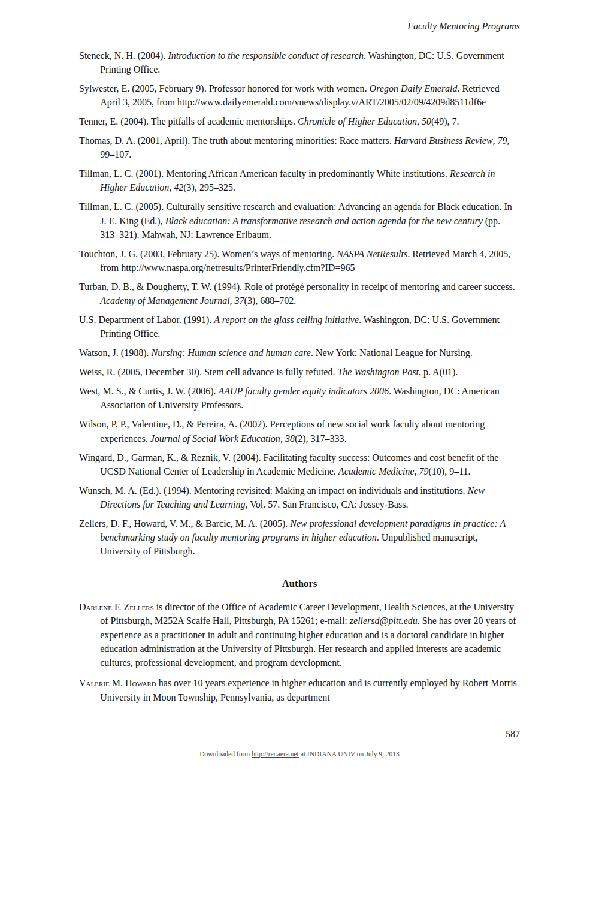Faculty Mentoring Programs
Steneck, N. H. (2004). Introduction to the responsible conduct of research. Washington, DC: U.S. Government Printing Office.
Sylwester, E. (2005, February 9). Professor honored for work with women. Oregon Daily Emerald. Retrieved April 3, 2005, from http://www.dailyemerald.com/vnews/display.v/ART/2005/02/09/4209d8511df6e
Tenner, E. (2004). The pitfalls of academic mentorships. Chronicle of Higher Education, 50(49), 7.
Thomas, D. A. (2001, April). The truth about mentoring minorities: Race matters. Harvard Business Review, 79, 99–107.
Tillman, L. C. (2001). Mentoring African American faculty in predominantly White institutions. Research in Higher Education, 42(3), 295–325.
Tillman, L. C. (2005). Culturally sensitive research and evaluation: Advancing an agenda for Black education. In J. E. King (Ed.), Black education: A transformative research and action agenda for the new century (pp. 313–321). Mahwah, NJ: Lawrence Erlbaum.
Touchton, J. G. (2003, February 25). Women’s ways of mentoring. NASPA NetResults. Retrieved March 4, 2005, from http://www.naspa.org/netresults/PrinterFriendly.cfm?ID=965
Turban, D. B., & Dougherty, T. W. (1994). Role of protégé personality in receipt of mentoring and career success. Academy of Management Journal, 37(3), 688–702.
U.S. Department of Labor. (1991). A report on the glass ceiling initiative. Washington, DC: U.S. Government Printing Office.
Watson, J. (1988). Nursing: Human science and human care. New York: National League for Nursing.
Weiss, R. (2005, December 30). Stem cell advance is fully refuted. The Washington Post, p. A(01).
West, M. S., & Curtis, J. W. (2006). AAUP faculty gender equity indicators 2006. Washington, DC: American Association of University Professors.
Wilson, P. P., Valentine, D., & Pereira, A. (2002). Perceptions of new social work faculty about mentoring experiences. Journal of Social Work Education, 38(2), 317–333.
Wingard, D., Garman, K., & Reznik, V. (2004). Facilitating faculty success: Outcomes and cost benefit of the UCSD National Center of Leadership in Academic Medicine. Academic Medicine, 79(10), 9–11.
Wunsch, M. A. (Ed.). (1994). Mentoring revisited: Making an impact on individuals and institutions. New Directions for Teaching and Learning, Vol. 57. San Francisco, CA: Jossey-Bass.
Zellers, D. F., Howard, V. M., & Barcic, M. A. (2005). New professional development paradigms in practice: A benchmarking study on faculty mentoring programs in higher education. Unpublished manuscript, University of Pittsburgh.
Authors
Darlene F. Zellers is director of the Office of Academic Career Development, Health Sciences, at the University of Pittsburgh, M252A Scaife Hall, Pittsburgh, PA 15261; e-mail: zellersd@pitt.edu. She has over 20 years of experience as a practitioner in adult and continuing higher education and is a doctoral candidate in higher education administration at the University of Pittsburgh. Her research and applied interests are academic cultures, professional development, and program development.
Valerie M. Howard has over 10 years experience in higher education and is currently employed by Robert Morris University in Moon Township, Pennsylvania, as department
587
Downloaded from http://rer.aera.net at INDIANA UNIV on July 9, 2013